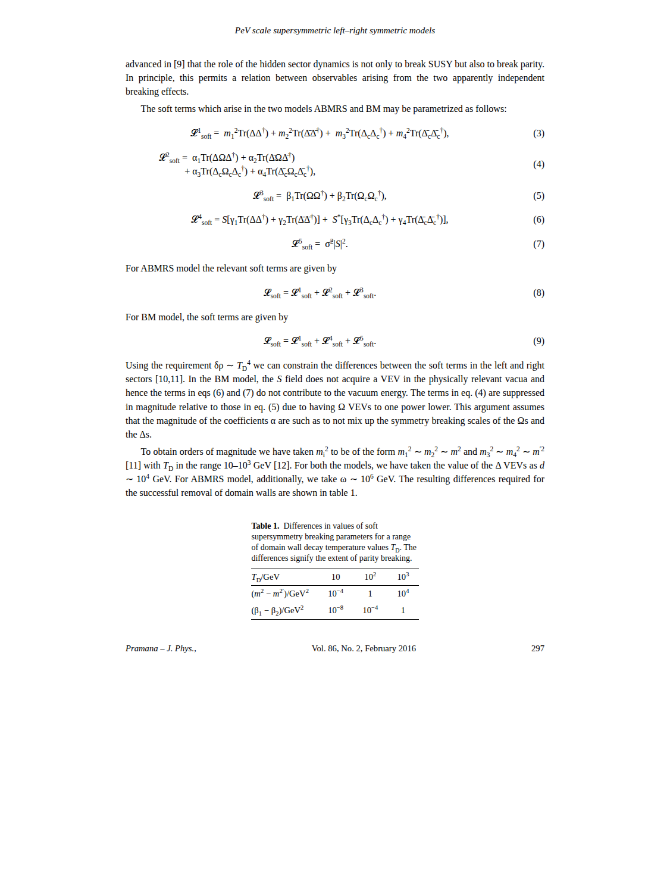PeV scale supersymmetric left–right symmetric models
advanced in [9] that the role of the hidden sector dynamics is not only to break SUSY but also to break parity. In principle, this permits a relation between observables arising from the two apparently independent breaking effects.
The soft terms which arise in the two models ABMRS and BM may be parametrized as follows:
𝓛1soft = m12Tr(ΔΔ†) + m22Tr(Δ̄Δ̄†) + m32Tr(ΔcΔc†) + m42Tr(Δ̄cΔ̄c†),
(3)
𝓛2soft = α1Tr(ΔΩΔ†) + α2Tr(Δ̄ΩΔ̄†) + α3Tr(ΔcΩcΔc†) + α4Tr(Δ̄cΩcΔ̄c†),
(4)
𝓛3soft = β1Tr(ΩΩ†) + β2Tr(ΩcΩc†),
(5)
𝓛4soft = S[γ1Tr(ΔΔ†) + γ2Tr(Δ̄Δ̄†)] + S*[γ3Tr(ΔcΔc†) + γ4Tr(Δ̄cΔ̄c†)],
(6)
𝓛5soft = σ̃2|S|2.
(7)
For ABMRS model the relevant soft terms are given by
𝓛soft = 𝓛1soft + 𝓛2soft + 𝓛3soft.
(8)
For BM model, the soft terms are given by
𝓛soft = 𝓛1soft + 𝓛4soft + 𝓛5soft.
(9)
Using the requirement δρ ∼ TD4 we can constrain the differences between the soft terms in the left and right sectors [10,11]. In the BM model, the S field does not acquire a VEV in the physically relevant vacua and hence the terms in eqs (6) and (7) do not contribute to the vacuum energy. The terms in eq. (4) are suppressed in magnitude relative to those in eq. (5) due to having Ω VEVs to one power lower. This argument assumes that the magnitude of the coefficients α are such as to not mix up the symmetry breaking scales of the Ωs and the Δs.
To obtain orders of magnitude we have taken mi2 to be of the form m12 ∼ m22 ∼ m2 and m32 ∼ m42 ∼ m′2 [11] with TD in the range 10–103 GeV [12]. For both the models, we have taken the value of the Δ VEVs as d ∼ 104 GeV. For ABMRS model, additionally, we take ω ∼ 106 GeV. The resulting differences required for the successful removal of domain walls are shown in table 1.
Table 1. Differences in values of soft supersymmetry breaking parameters for a range of domain wall decay temperature values T D . The differences signify the extent of parity breaking.
| T D /GeV | 10 | 10 2 | 10 3 |
| --- | --- | --- | --- |
| ( m 2 − m 2′ )/GeV 2 | 10 −4 | 1 | 10 4 |
| (β 1 − β 2 )/GeV 2 | 10 −8 | 10 −4 | 1 |
Pramana – J. Phys., Vol. 86, No. 2, February 2016 297